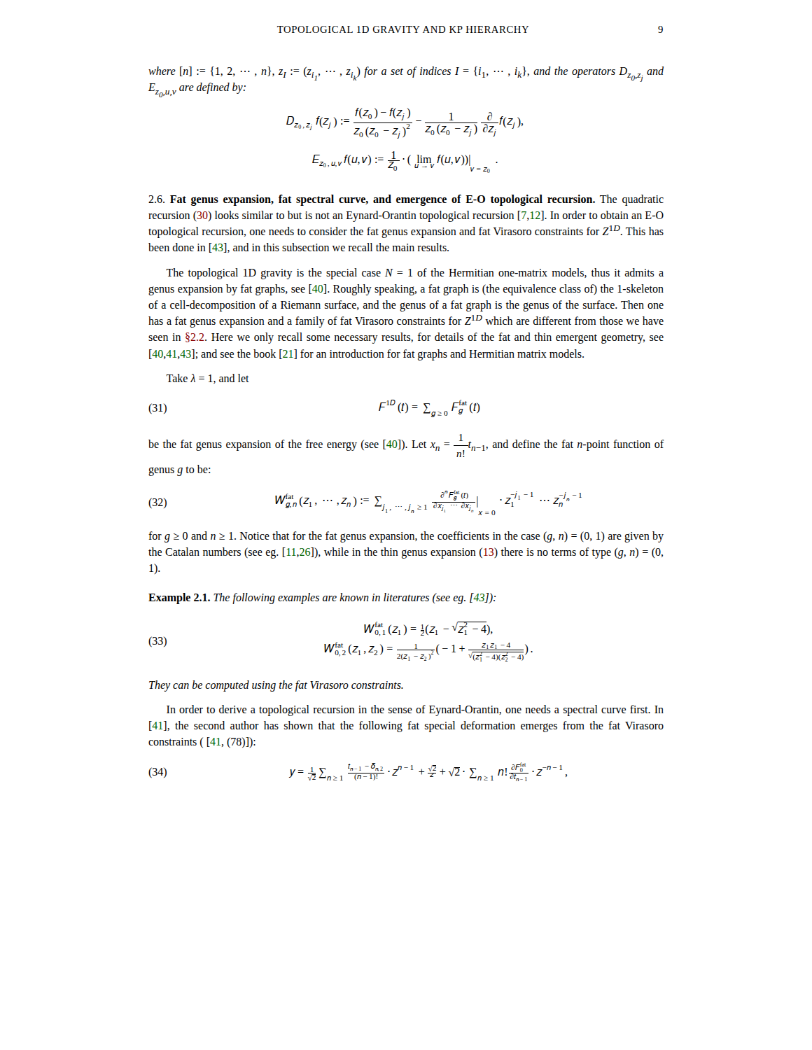TOPOLOGICAL 1D GRAVITY AND KP HIERARCHY 9
where [n] := {1, 2, ⋯ , n}, zI := (zi1, ⋯ , zik) for a set of indices I = {i1, ⋯ , ik}, and the operators Dz0,zj and Ez0,u,v are defined by:
Dz0,zj f (zj) := f(z0)−f(zj) z0(z0−zj)2 − 1 z0(z0−zj) ∂ ∂zj f (zj) ,
Ez0,u,v f(u,v) := 1z0 ⋅ ( limu→v f(u,v) ) | v=z0 .
2.6. Fat genus expansion, fat spectral curve, and emergence of E-O topological recursion. The quadratic recursion (30) looks similar to but is not an Eynard-Orantin topological recursion [7,12]. In order to obtain an E-O topological recursion, one needs to consider the fat genus expansion and fat Virasoro constraints for Z1D. This has been done in [43], and in this subsection we recall the main results.
The topological 1D gravity is the special case N = 1 of the Hermitian one-matrix models, thus it admits a genus expansion by fat graphs, see [40]. Roughly speaking, a fat graph is (the equivalence class of) the 1-skeleton of a cell-decomposition of a Riemann surface, and the genus of a fat graph is the genus of the surface. Then one has a fat genus expansion and a family of fat Virasoro constraints for Z1D which are different from those we have seen in §2.2. Here we only recall some necessary results, for details of the fat and thin emergent geometry, see [40,41,43]; and see the book [21] for an introduction for fat graphs and Hermitian matrix models.
Take λ = 1, and let
(31) F1D (t) = ∑g≥0 Fgfat (t)
be the fat genus expansion of the free energy (see [40]). Let xn = 1 n!tn−1, and define the fat n-point function of genus g to be:
(32) Wg,nfat (z1,⋯,zn) := ∑j1,⋯,jn≥1 ∂nFgfat(t) ∂xj1⋯∂xjn | x=0 ⋅ z1−j1−1 ⋯ zn−jn−1
for g ≥ 0 and n ≥ 1. Notice that for the fat genus expansion, the coefficients in the case (g, n) = (0, 1) are given by the Catalan numbers (see eg. [11,26]), while in the thin genus expansion (13) there is no terms of type (g, n) = (0, 1).
Example 2.1. The following examples are known in literatures (see eg. [43]):
(33) W0,1fat (z1) = 12 (z1− z12−4 ), W0,2fat (z1,z2) = 1 2(z1−z2)2 ( −1+ z1z1−4 (z12−4)(z22−4) ) .
They can be computed using the fat Virasoro constraints.
In order to derive a topological recursion in the sense of Eynard-Orantin, one needs a spectral curve first. In [41], the second author has shown that the following fat special deformation emerges from the fat Virasoro constraints ( [41, (78)]):
(34) y = 12 ∑n≥1 tn−1−δn,2 (n−1)! ⋅ zn−1 + 2z + 2 ⋅ ∑n≥1 n! ∂F0fat ∂tn−1 ⋅ z−n−1 ,